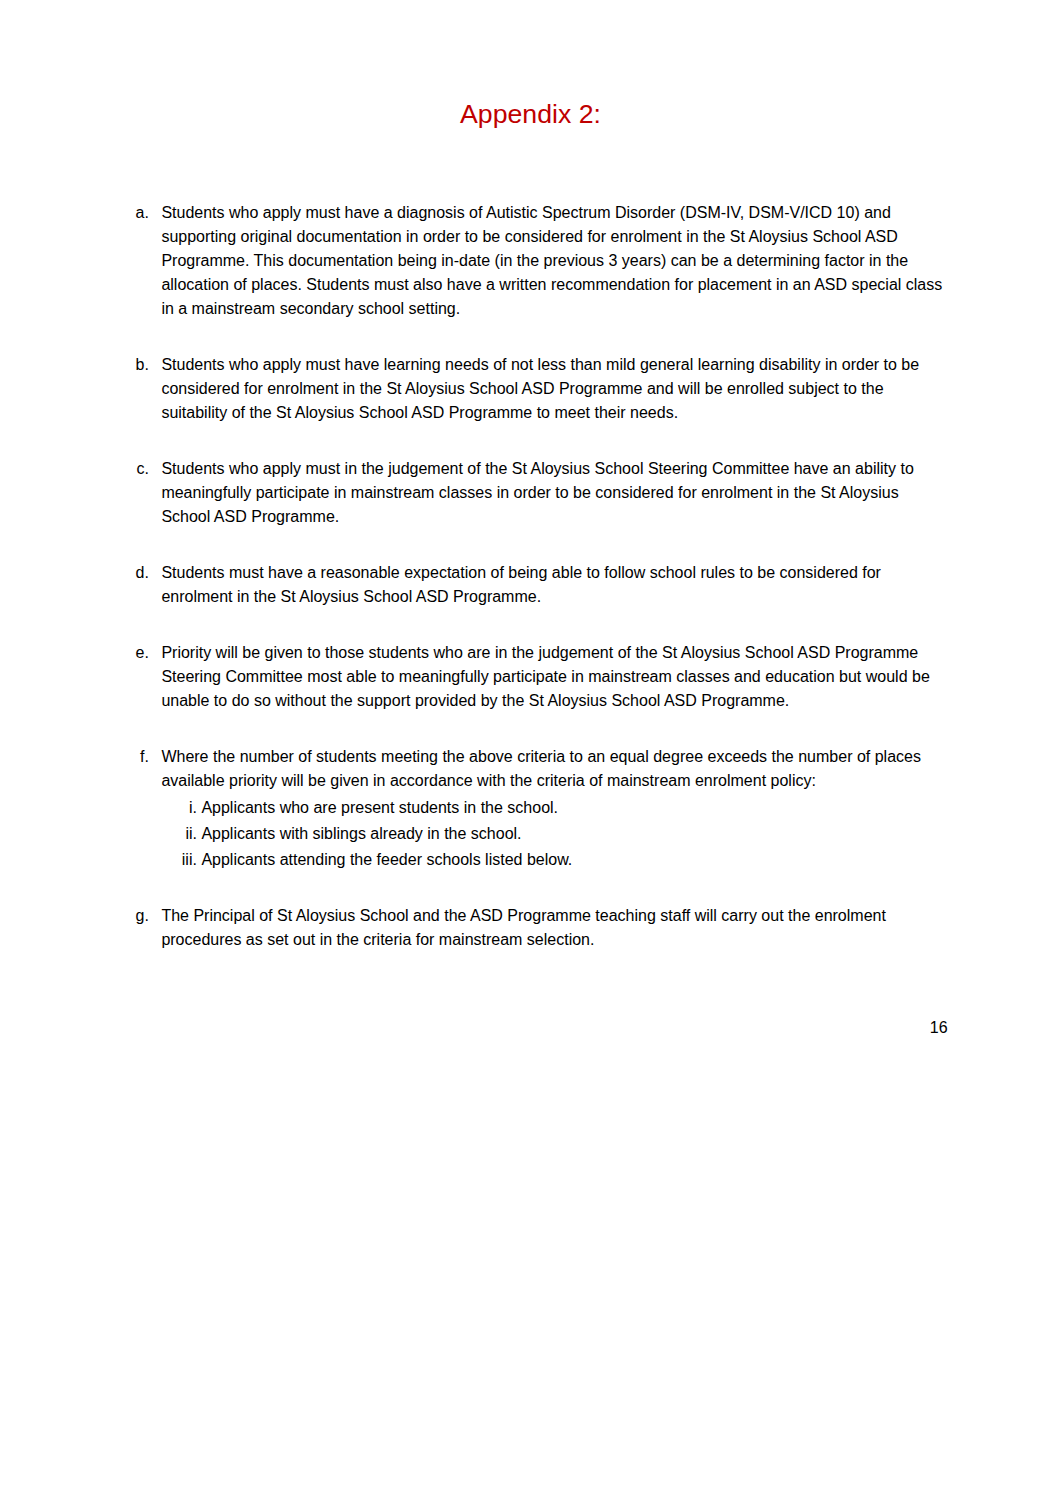Appendix 2:
Students who apply must have a diagnosis of Autistic Spectrum Disorder (DSM-IV, DSM-V/ICD 10) and supporting original documentation in order to be considered for enrolment in the St Aloysius School ASD Programme. This documentation being in-date (in the previous 3 years) can be a determining factor in the allocation of places. Students must also have a written recommendation for placement in an ASD special class in a mainstream secondary school setting.
Students who apply must have learning needs of not less than mild general learning disability in order to be considered for enrolment in the St Aloysius School ASD Programme and will be enrolled subject to the suitability of the St Aloysius School ASD Programme to meet their needs.
Students who apply must in the judgement of the St Aloysius School Steering Committee have an ability to meaningfully participate in mainstream classes in order to be considered for enrolment in the St Aloysius School ASD Programme.
Students must have a reasonable expectation of being able to follow school rules to be considered for enrolment in the St Aloysius School ASD Programme.
Priority will be given to those students who are in the judgement of the St Aloysius School ASD Programme Steering Committee most able to meaningfully participate in mainstream classes and education but would be unable to do so without the support provided by the St Aloysius School ASD Programme.
Where the number of students meeting the above criteria to an equal degree exceeds the number of places available priority will be given in accordance with the criteria of mainstream enrolment policy:
Applicants who are present students in the school.
Applicants with siblings already in the school.
Applicants attending the feeder schools listed below.
The Principal of St Aloysius School and the ASD Programme teaching staff will carry out the enrolment procedures as set out in the criteria for mainstream selection.
16